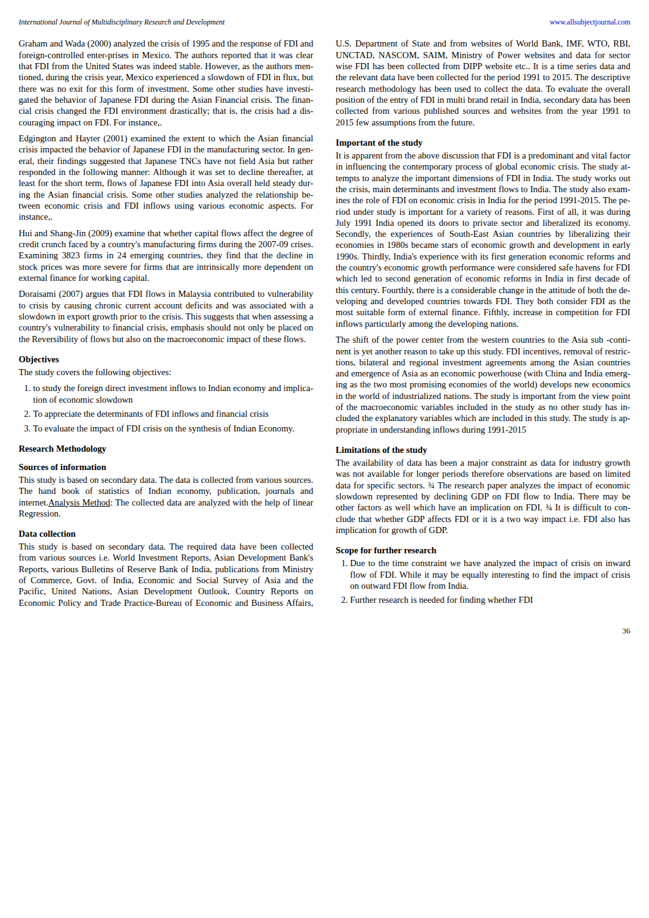International Journal of Multidisciplinary Research and Development www.allsubjectjournal.com
Graham and Wada (2000) analyzed the crisis of 1995 and the response of FDI and foreign-controlled enter-prises in Mexico. The authors reported that it was clear that FDI from the United States was indeed stable. However, as the authors mentioned, during the crisis year, Mexico experienced a slowdown of FDI in flux, but there was no exit for this form of investment. Some other studies have investigated the behavior of Japanese FDI during the Asian Financial crisis. The financial crisis changed the FDI environment drastically; that is, the crisis had a discouraging impact on FDI. For instance,.
Edgington and Hayter (2001) examined the extent to which the Asian financial crisis impacted the behavior of Japanese FDI in the manufacturing sector. In general, their findings suggested that Japanese TNCs have not field Asia but rather responded in the following manner: Although it was set to decline thereafter, at least for the short term, flows of Japanese FDI into Asia overall held steady during the Asian financial crisis. Some other studies analyzed the relationship between economic crisis and FDI inflows using various economic aspects. For instance,.
Hui and Shang-Jin (2009) examine that whether capital flows affect the degree of credit crunch faced by a country's manufacturing firms during the 2007-09 crises. Examining 3823 firms in 24 emerging countries, they find that the decline in stock prices was more severe for firms that are intrinsically more dependent on external finance for working capital.
Doraisami (2007) argues that FDI flows in Malaysia contributed to vulnerability to crisis by causing chronic current account deficits and was associated with a slowdown in export growth prior to the crisis. This suggests that when assessing a country's vulnerability to financial crisis, emphasis should not only be placed on the Reversibility of flows but also on the macroeconomic impact of these flows.
Objectives
The study covers the following objectives:
to study the foreign direct investment inflows to Indian economy and implication of economic slowdown
To appreciate the determinants of FDI inflows and financial crisis
To evaluate the impact of FDI crisis on the synthesis of Indian Economy.
Research Methodology
Sources of information
This study is based on secondary data. The data is collected from various sources. The hand book of statistics of Indian economy, publication, journals and internet.Analysis Method: The collected data are analyzed with the help of linear Regression.
Data collection
This study is based on secondary data. The required data have been collected from various sources i.e. World Investment Reports, Asian Development Bank's Reports, various Bulletins of Reserve Bank of India, publications from Ministry of Commerce, Govt. of India, Economic and Social Survey of Asia and the Pacific, United Nations, Asian Development Outlook, Country Reports on Economic Policy and Trade Practice-Bureau of Economic and Business Affairs, U.S. Department of State and from websites of World Bank, IMF, WTO, RBI, UNCTAD, NASCOM, SAIM, Ministry of Power websites and data for sector wise FDI has been collected from DIPP website etc.. It is a time series data and the relevant data have been collected for the period 1991 to 2015. The descriptive research methodology has been used to collect the data. To evaluate the overall position of the entry of FDI in multi brand retail in India, secondary data has been collected from various published sources and websites from the year 1991 to 2015 few assumptions from the future.
Important of the study
It is apparent from the above discussion that FDI is a predominant and vital factor in influencing the contemporary process of global economic crisis. The study attempts to analyze the important dimensions of FDI in India. The study works out the crisis, main determinants and investment flows to India. The study also examines the role of FDI on economic crisis in India for the period 1991-2015. The period under study is important for a variety of reasons. First of all, it was during July 1991 India opened its doors to private sector and liberalized its economy. Secondly, the experiences of South-East Asian countries by liberalizing their economies in 1980s became stars of economic growth and development in early 1990s. Thirdly, India's experience with its first generation economic reforms and the country's economic growth performance were considered safe havens for FDI which led to second generation of economic reforms in India in first decade of this century. Fourthly, there is a considerable change in the attitude of both the developing and developed countries towards FDI. They both consider FDI as the most suitable form of external finance. Fifthly, increase in competition for FDI inflows particularly among the developing nations.
The shift of the power center from the western countries to the Asia sub -continent is yet another reason to take up this study. FDI incentives, removal of restrictions, bilateral and regional investment agreements among the Asian countries and emergence of Asia as an economic powerhouse (with China and India emerging as the two most promising economies of the world) develops new economics in the world of industrialized nations. The study is important from the view point of the macroeconomic variables included in the study as no other study has included the explanatory variables which are included in this study. The study is appropriate in understanding inflows during 1991-2015
Limitations of the study
The availability of data has been a major constraint as data for industry growth was not available for longer periods therefore observations are based on limited data for specific sectors. ¾ The research paper analyzes the impact of economic slowdown represented by declining GDP on FDI flow to India. There may be other factors as well which have an implication on FDI. ¾ It is difficult to conclude that whether GDP affects FDI or it is a two way impact i.e. FDI also has implication for growth of GDP.
Scope for further research
Due to the time constraint we have analyzed the impact of crisis on inward flow of FDI. While it may be equally interesting to find the impact of crisis on outward FDI flow from India.
Further research is needed for finding whether FDI
36